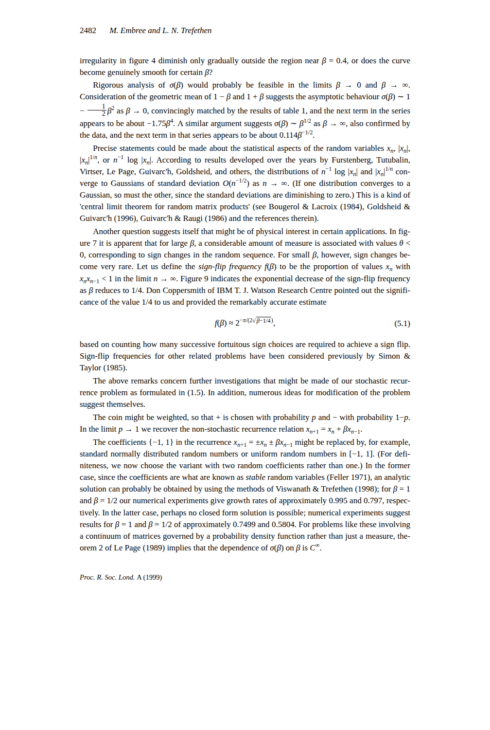2482 M. Embree and L. N. Trefethen
irregularity in figure 4 diminish only gradually outside the region near β = 0.4, or does the curve become genuinely smooth for certain β?
Rigorous analysis of σ(β) would probably be feasible in the limits β → 0 and β → ∞. Consideration of the geometric mean of 1 − β and 1 + β suggests the asymptotic behaviour σ(β) ∼ 1 − 12 β2 as β → 0, convincingly matched by the results of table 1, and the next term in the series appears to be about −1.75β4. A similar argument suggests σ(β) ∼ β1/2 as β → ∞, also confirmed by the data, and the next term in that series appears to be about 0.114β−1/2.
Precise statements could be made about the statistical aspects of the random variables xn, |xn|, |xn|1/n, or n−1 log |xn|. According to results developed over the years by Furstenberg, Tutubalin, Virtser, Le Page, Guivarc'h, Goldsheid, and others, the distributions of n−1 log |xn| and |xn|1/n converge to Gaussians of standard deviation O(n−1/2) as n → ∞. (If one distribution converges to a Gaussian, so must the other, since the standard deviations are diminishing to zero.) This is a kind of 'central limit theorem for random matrix products' (see Bougerol & Lacroix (1984), Goldsheid & Guivarc'h (1996), Guivarc'h & Raugi (1986) and the references therein).
Another question suggests itself that might be of physical interest in certain applications. In figure 7 it is apparent that for large β, a considerable amount of measure is associated with values θ < 0, corresponding to sign changes in the random sequence. For small β, however, sign changes become very rare. Let us define the sign-flip frequency f(β) to be the proportion of values xn with xnxn−1 < 1 in the limit n → ∞. Figure 9 indicates the exponential decrease of the sign-flip frequency as β reduces to 1/4. Don Coppersmith of IBM T. J. Watson Research Centre pointed out the significance of the value 1/4 to us and provided the remarkably accurate estimate
f(β) ≈ 2−π/(2√β−1/4), (5.1)
based on counting how many successive fortuitous sign choices are required to achieve a sign flip. Sign-flip frequencies for other related problems have been considered previously by Simon & Taylor (1985).
The above remarks concern further investigations that might be made of our stochastic recurrence problem as formulated in (1.5). In addition, numerous ideas for modification of the problem suggest themselves.
The coin might be weighted, so that + is chosen with probability p and − with probability 1−p. In the limit p → 1 we recover the non-stochastic recurrence relation xn+1 = xn + βxn−1.
The coefficients {−1, 1} in the recurrence xn+1 = ±xn ± βxn−1 might be replaced by, for example, standard normally distributed random numbers or uniform random numbers in [−1, 1]. (For definiteness, we now choose the variant with two random coefficients rather than one.) In the former case, since the coefficients are what are known as stable random variables (Feller 1971), an analytic solution can probably be obtained by using the methods of Viswanath & Trefethen (1998); for β = 1 and β = 1/2 our numerical experiments give growth rates of approximately 0.995 and 0.797, respectively. In the latter case, perhaps no closed form solution is possible; numerical experiments suggest results for β = 1 and β = 1/2 of approximately 0.7499 and 0.5804. For problems like these involving a continuum of matrices governed by a probability density function rather than just a measure, theorem 2 of Le Page (1989) implies that the dependence of σ(β) on β is C∞.
Proc. R. Soc. Lond. A (1999)